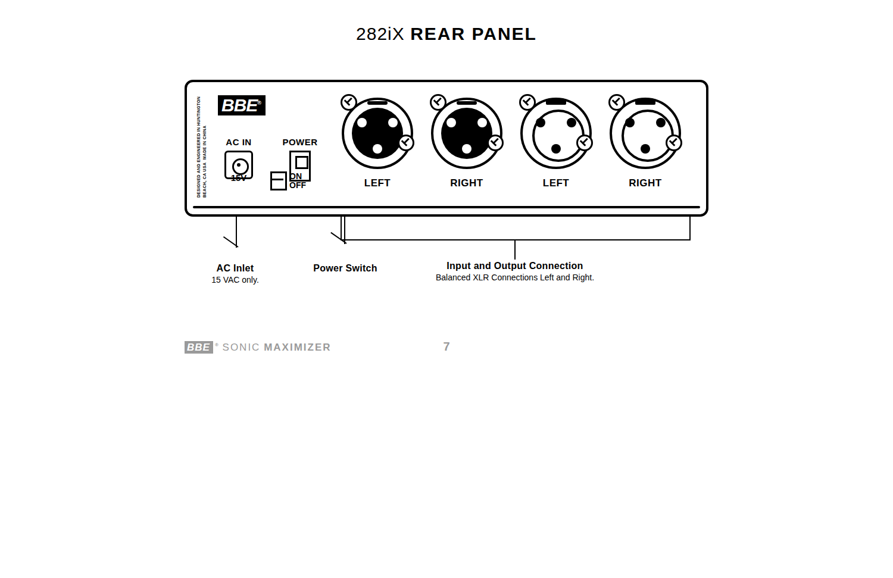282iX REAR PANEL
DESIGNED AND ENGINEERED IN HUNTINGTON BEACH, CA USA MADE IN CHINA
BBE®
AC IN
15V
POWER
ON
OFF
LEFT
RIGHT
LEFT
RIGHT
AC Inlet
15 VAC only.
Power Switch
Input and Output Connection
Balanced XLR Connections Left and Right.
BBE® SONIC MAXIMIZER
7